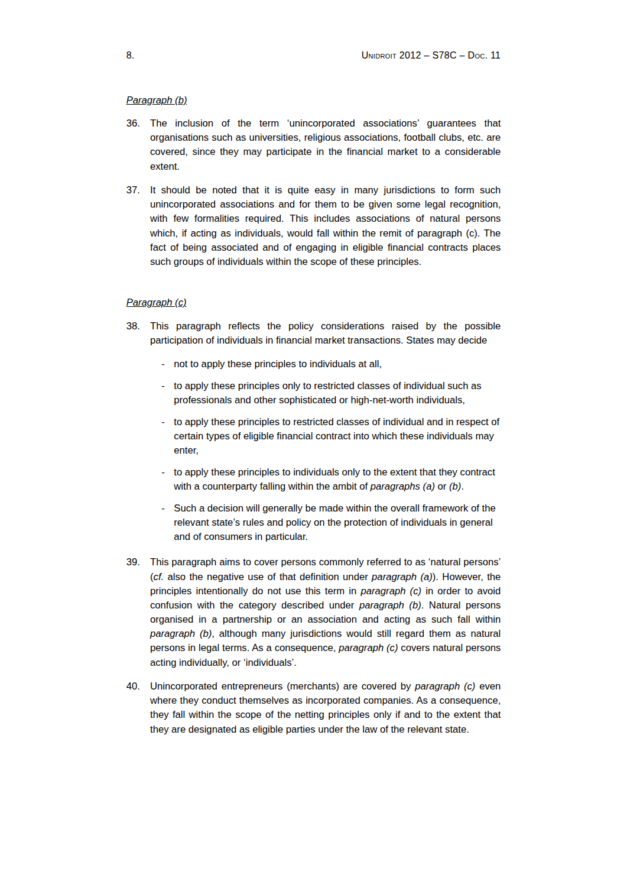8.
Unidroit 2012 – S78C – Doc. 11
Paragraph (b)
36.
The inclusion of the term ‘unincorporated associations’ guarantees that organisations such as universities, religious associations, football clubs, etc. are covered, since they may participate in the financial market to a considerable extent.
37.
It should be noted that it is quite easy in many jurisdictions to form such unincorporated associations and for them to be given some legal recognition, with few formalities required. This includes associations of natural persons which, if acting as individuals, would fall within the remit of paragraph (c). The fact of being associated and of engaging in eligible financial contracts places such groups of individuals within the scope of these principles.
Paragraph (c)
38.
This paragraph reflects the policy considerations raised by the possible participation of individuals in financial market transactions. States may decide
not to apply these principles to individuals at all,
to apply these principles only to restricted classes of individual such as professionals and other sophisticated or high-net-worth individuals,
to apply these principles to restricted classes of individual and in respect of certain types of eligible financial contract into which these individuals may enter,
to apply these principles to individuals only to the extent that they contract with a counterparty falling within the ambit of paragraphs (a) or (b).
Such a decision will generally be made within the overall framework of the relevant state’s rules and policy on the protection of individuals in general and of consumers in particular.
39.
This paragraph aims to cover persons commonly referred to as ‘natural persons’ (cf. also the negative use of that definition under paragraph (a)). However, the principles intentionally do not use this term in paragraph (c) in order to avoid confusion with the category described under paragraph (b). Natural persons organised in a partnership or an association and acting as such fall within paragraph (b), although many jurisdictions would still regard them as natural persons in legal terms. As a consequence, paragraph (c) covers natural persons acting individually, or ‘individuals’.
40.
Unincorporated entrepreneurs (merchants) are covered by paragraph (c) even where they conduct themselves as incorporated companies. As a consequence, they fall within the scope of the netting principles only if and to the extent that they are designated as eligible parties under the law of the relevant state.